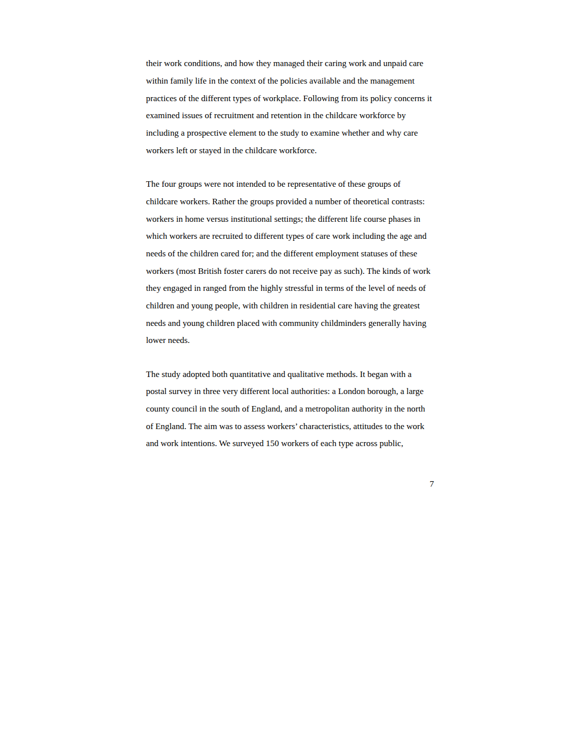their work conditions, and how they managed their caring work and unpaid care within family life in the context of the policies available and the management practices of the different types of workplace. Following from its policy concerns it examined issues of recruitment and retention in the childcare workforce by including a prospective element to the study to examine whether and why care workers left or stayed in the childcare workforce.
The four groups were not intended to be representative of these groups of childcare workers. Rather the groups provided a number of theoretical contrasts: workers in home versus institutional settings; the different life course phases in which workers are recruited to different types of care work including the age and needs of the children cared for; and the different employment statuses of these workers (most British foster carers do not receive pay as such). The kinds of work they engaged in ranged from the highly stressful in terms of the level of needs of children and young people, with children in residential care having the greatest needs and young children placed with community childminders generally having lower needs.
The study adopted both quantitative and qualitative methods. It began with a postal survey in three very different local authorities: a London borough, a large county council in the south of England, and a metropolitan authority in the north of England. The aim was to assess workers’ characteristics, attitudes to the work and work intentions. We surveyed 150 workers of each type across public,
7